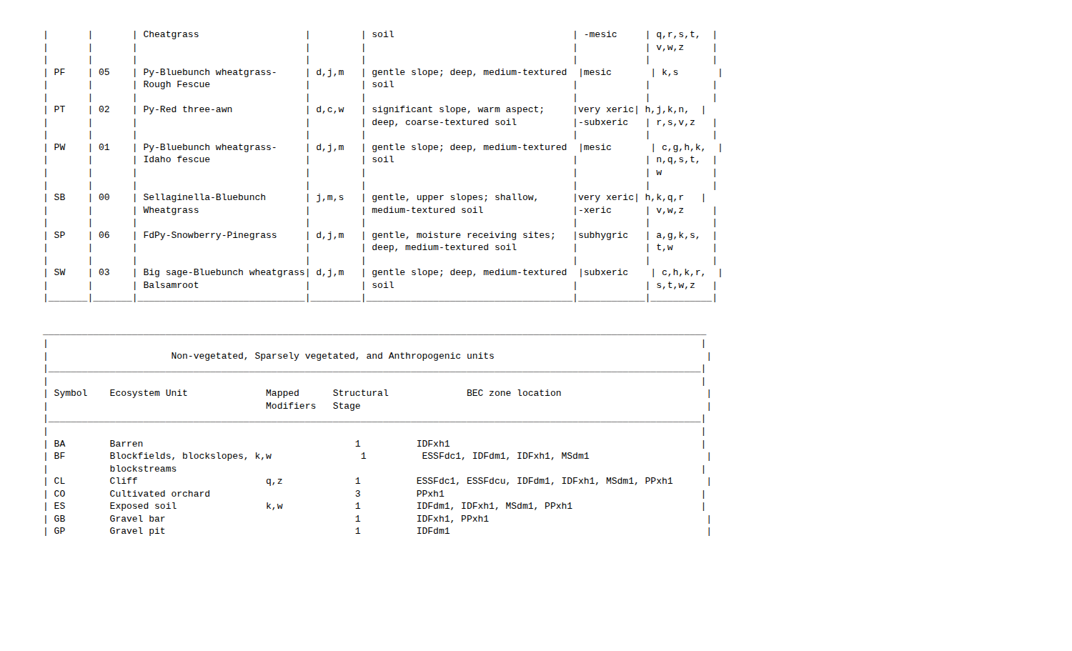|       |       | Cheatgrass                   |         | soil                                | -mesic     | q,r,s,t,  |
|       |       |                              |         |                                     |            | v,w,z     |
|       |       |                              |         |                                     |            |           |
| PF    | 05    | Py-Bluebunch wheatgrass-     | d,j,m   | gentle slope; deep, medium-textured  |mesic       | k,s       |
|       |       | Rough Fescue                 |         | soil                                |            |           |
|       |       |                              |         |                                     |            |           |
| PT    | 02    | Py-Red three-awn             | d,c,w   | significant slope, warm aspect;     |very xeric| h,j,k,n,  |
|       |       |                              |         | deep, coarse-textured soil          |-subxeric   | r,s,v,z   |
|       |       |                              |         |                                     |            |           |
| PW    | 01    | Py-Bluebunch wheatgrass-     | d,j,m   | gentle slope; deep, medium-textured  |mesic       | c,g,h,k,  |
|       |       | Idaho fescue                 |         | soil                                |            | n,q,s,t,  |
|       |       |                              |         |                                     |            | w         |
|       |       |                              |         |                                     |            |           |
| SB    | 00    | Sellaginella-Bluebunch       | j,m,s   | gentle, upper slopes; shallow,      |very xeric| h,k,q,r   |
|       |       | Wheatgrass                   |         | medium-textured soil                |-xeric      | v,w,z     |
|       |       |                              |         |                                     |            |           |
| SP    | 06    | FdPy-Snowberry-Pinegrass     | d,j,m   | gentle, moisture receiving sites;   |subhygric   | a,g,k,s,  |
|       |       |                              |         | deep, medium-textured soil          |            | t,w       |
|       |       |                              |         |                                     |            |           |
| SW    | 03    | Big sage-Bluebunch wheatgrass| d,j,m   | gentle slope; deep, medium-textured  |subxeric    | c,h,k,r,  |
|       |       | Balsamroot                   |         | soil                                |            | s,t,w,z   |
|_______|_______|______________________________|_________|_____________________________________|____________|___________|
_______________________________________________________________________________________________________________________
|                                                                                                                     |
|                      Non-vegetated, Sparsely vegetated, and Anthropogenic units                                      |
|_____________________________________________________________________________________________________________________|
|                                                                                                                     |
| Symbol    Ecosystem Unit              Mapped      Structural              BEC zone location                          |
|                                       Modifiers   Stage                                                              |
|_____________________________________________________________________________________________________________________|
|                                                                                                                     |
| BA        Barren                                      1          IDFxh1                                             |
| BF        Blockfields, blockslopes, k,w                1          ESSFdc1, IDFdm1, IDFxh1, MSdm1                     |
|           blockstreams                                                                                              |
| CL        Cliff                       q,z             1          ESSFdc1, ESSFdcu, IDFdm1, IDFxh1, MSdm1, PPxh1      |
| CO        Cultivated orchard                          3          PPxh1                                              |
| ES        Exposed soil                k,w             1          IDFdm1, IDFxh1, MSdm1, PPxh1                       |
| GB        Gravel bar                                  1          IDFxh1, PPxh1                                       |
| GP        Gravel pit                                  1          IDFdm1                                              |